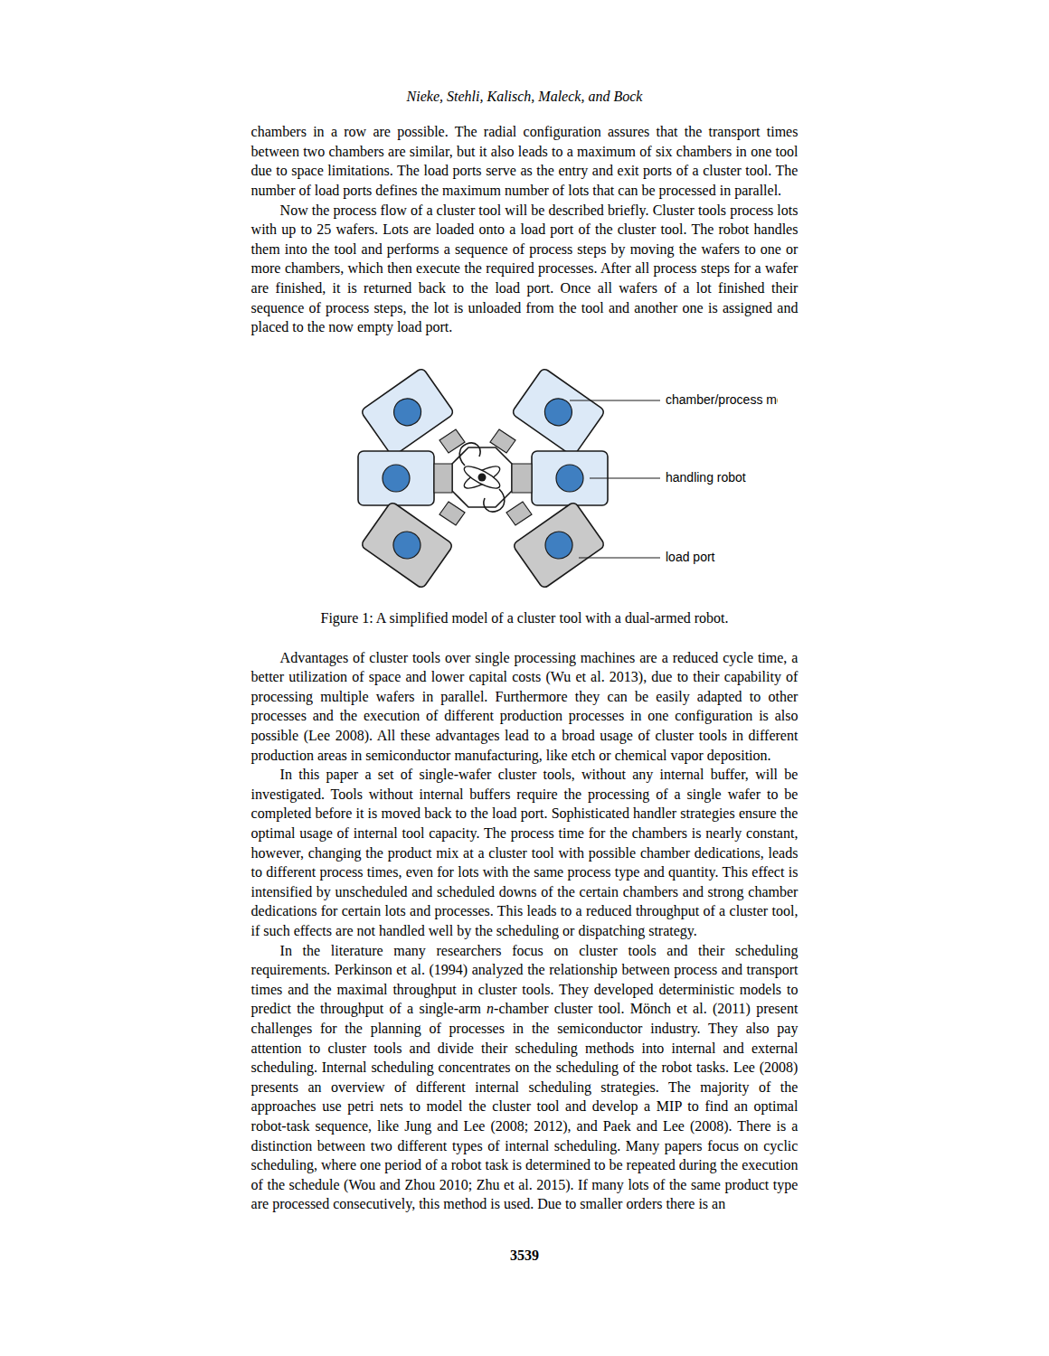Nieke, Stehli, Kalisch, Maleck, and Bock
chambers in a row are possible. The radial configuration assures that the transport times between two chambers are similar, but it also leads to a maximum of six chambers in one tool due to space limitations. The load ports serve as the entry and exit ports of a cluster tool. The number of load ports defines the maximum number of lots that can be processed in parallel.
Now the process flow of a cluster tool will be described briefly. Cluster tools process lots with up to 25 wafers. Lots are loaded onto a load port of the cluster tool. The robot handles them into the tool and performs a sequence of process steps by moving the wafers to one or more chambers, which then execute the required processes. After all process steps for a wafer are finished, it is returned back to the load port. Once all wafers of a lot finished their sequence of process steps, the lot is unloaded from the tool and another one is assigned and placed to the now empty load port.
chamber/process module handling robot load port
Figure 1: A simplified model of a cluster tool with a dual-armed robot.
Advantages of cluster tools over single processing machines are a reduced cycle time, a better utilization of space and lower capital costs (Wu et al. 2013), due to their capability of processing multiple wafers in parallel. Furthermore they can be easily adapted to other processes and the execution of different production processes in one configuration is also possible (Lee 2008). All these advantages lead to a broad usage of cluster tools in different production areas in semiconductor manufacturing, like etch or chemical vapor deposition.
In this paper a set of single-wafer cluster tools, without any internal buffer, will be investigated. Tools without internal buffers require the processing of a single wafer to be completed before it is moved back to the load port. Sophisticated handler strategies ensure the optimal usage of internal tool capacity. The process time for the chambers is nearly constant, however, changing the product mix at a cluster tool with possible chamber dedications, leads to different process times, even for lots with the same process type and quantity. This effect is intensified by unscheduled and scheduled downs of the certain chambers and strong chamber dedications for certain lots and processes. This leads to a reduced throughput of a cluster tool, if such effects are not handled well by the scheduling or dispatching strategy.
In the literature many researchers focus on cluster tools and their scheduling requirements. Perkinson et al. (1994) analyzed the relationship between process and transport times and the maximal throughput in cluster tools. They developed deterministic models to predict the throughput of a single-arm n-chamber cluster tool. Mönch et al. (2011) present challenges for the planning of processes in the semiconductor industry. They also pay attention to cluster tools and divide their scheduling methods into internal and external scheduling. Internal scheduling concentrates on the scheduling of the robot tasks. Lee (2008) presents an overview of different internal scheduling strategies. The majority of the approaches use petri nets to model the cluster tool and develop a MIP to find an optimal robot-task sequence, like Jung and Lee (2008; 2012), and Paek and Lee (2008). There is a distinction between two different types of internal scheduling. Many papers focus on cyclic scheduling, where one period of a robot task is determined to be repeated during the execution of the schedule (Wou and Zhou 2010; Zhu et al. 2015). If many lots of the same product type are processed consecutively, this method is used. Due to smaller orders there is an
3539